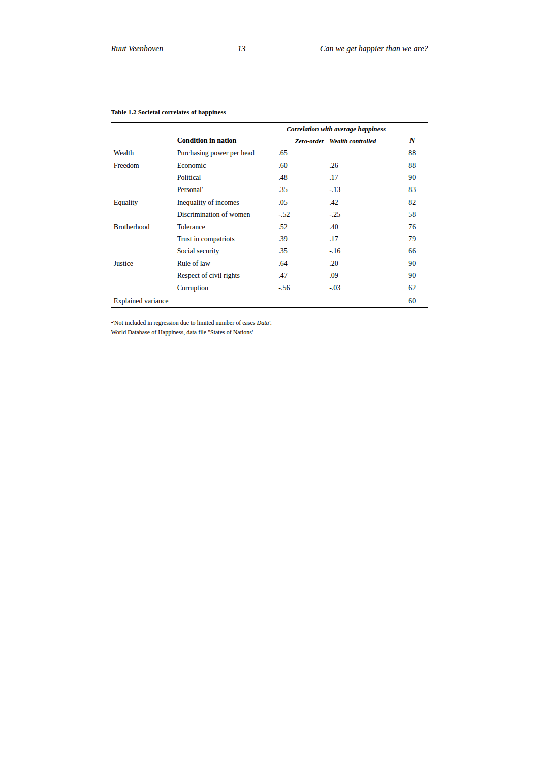Ruut Veenhoven
13
Can we get happier than we are?
Table 1.2 Societal correlates of happiness
| | | Correlation with average happiness | |
| --- | --- | --- | --- |
| | Condition in nation | Zero-order | Wealth controlled | N |
| Wealth | Purchasing power per head | .65 | | 88 |
| Freedom | Economic | .60 | .26 | 88 |
| | Political | .48 | .17 | 90 |
| | Personal' | .35 | -.13 | 83 |
| Equality | Inequality of incomes | .05 | .42 | 82 |
| | Discrimination of women | -.52 | -.25 | 58 |
| Brotherhood | Tolerance | .52 | .40 | 76 |
| | Trust in compatriots | .39 | .17 | 79 |
| | Social security | .35 | -.16 | 66 |
| Justice | Rule of law | .64 | .20 | 90 |
| | Respect of civil rights | .47 | .09 | 90 |
| | Corruption | -.56 | -.03 | 62 |
| Explained variance | | | | 60 |
•'Not included in regression due to limited number of eases Data'.
World Database of Happiness, data file "States of Nations'